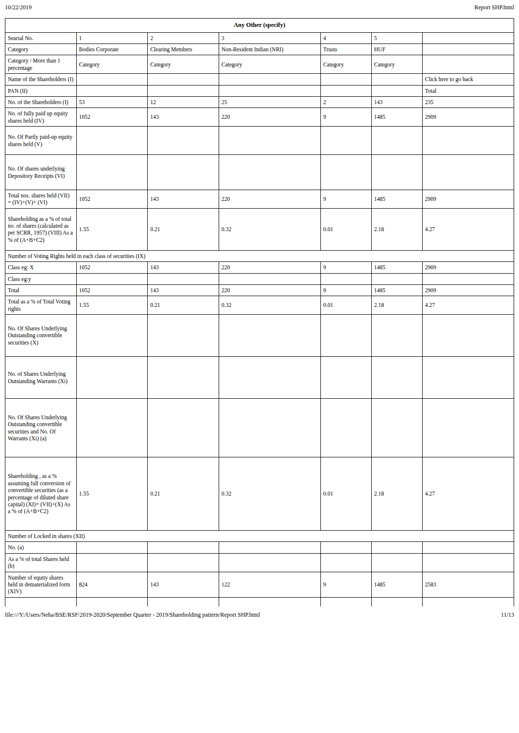10/22/2019
Report SHP.html
| Any Other (specify) |
| Searial No. | 1 | 2 | 3 | 4 | 5 | |
| Category | Bodies Corporate | Clearing Members | Non-Resident Indian (NRI) | Trusts | HUF | |
| Category / More than 1 percentage | Category | Category | Category | Category | Category | |
| Name of the Shareholders (I) | | | | | | Click here to go back |
| PAN (II) | | | | | | Total |
| No. of the Shareholders (I) | 53 | 12 | 25 | 2 | 143 | 235 |
| No. of fully paid up equity shares held (IV) | 1052 | 143 | 220 | 9 | 1485 | 2909 |
| No. Of Partly paid-up equity shares held (V) | | | | | | |
| No. Of shares underlying Depository Receipts (VI) | | | | | | |
| Total nos. shares held (VII) = (IV)+(V)+ (VI) | 1052 | 143 | 220 | 9 | 1485 | 2909 |
| Shareholding as a % of total no. of shares (calculated as per SCRR, 1957) (VIII) As a % of (A+B+C2) | 1.55 | 0.21 | 0.32 | 0.01 | 2.18 | 4.27 |
| Number of Voting Rights held in each class of securities (IX) |
| Class eg: X | 1052 | 143 | 220 | 9 | 1485 | 2909 |
| Class eg:y | | | | | | |
| Total | 1052 | 143 | 220 | 9 | 1485 | 2909 |
| Total as a % of Total Voting rights | 1.55 | 0.21 | 0.32 | 0.01 | 2.18 | 4.27 |
| No. Of Shares Underlying Outstanding convertible securities (X) | | | | | | |
| No. of Shares Underlying Outstanding Warrants (Xi) | | | | | | |
| No. Of Shares Underlying Outstanding convertible securities and No. Of Warrants (Xi) (a) | | | | | | |
| Shareholding , as a % assuming full conversion of convertible securities (as a percentage of diluted share capital) (XI)= (VII)+(X) As a % of (A+B+C2) | 1.55 | 0.21 | 0.32 | 0.01 | 2.18 | 4.27 |
| Number of Locked in shares (XII) |
| No. (a) | | | | | | |
| As a % of total Shares held (b) | | | | | | |
| Number of equity shares held in dematerialized form (XIV) | 824 | 143 | 122 | 9 | 1485 | 2583 |
file:///Y:/Users/Neha/BSE/RSF/2019-2020/September Quarter - 2019/Shareholding pattern/Report SHP.html
11/13